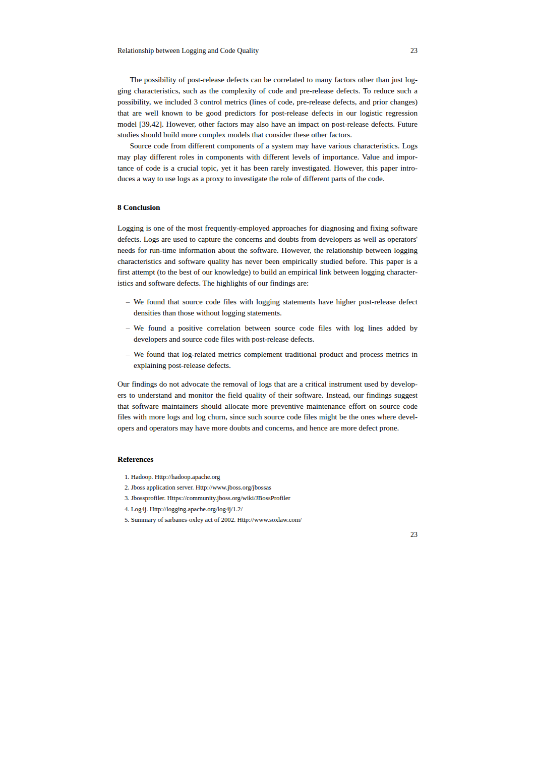Relationship between Logging and Code Quality 23
The possibility of post-release defects can be correlated to many factors other than just logging characteristics, such as the complexity of code and pre-release defects. To reduce such a possibility, we included 3 control metrics (lines of code, pre-release defects, and prior changes) that are well known to be good predictors for post-release defects in our logistic regression model [39,42]. However, other factors may also have an impact on post-release defects. Future studies should build more complex models that consider these other factors.
Source code from different components of a system may have various characteristics. Logs may play different roles in components with different levels of importance. Value and importance of code is a crucial topic, yet it has been rarely investigated. However, this paper introduces a way to use logs as a proxy to investigate the role of different parts of the code.
8 Conclusion
Logging is one of the most frequently-employed approaches for diagnosing and fixing software defects. Logs are used to capture the concerns and doubts from developers as well as operators' needs for run-time information about the software. However, the relationship between logging characteristics and software quality has never been empirically studied before. This paper is a first attempt (to the best of our knowledge) to build an empirical link between logging characteristics and software defects. The highlights of our findings are:
We found that source code files with logging statements have higher post-release defect densities than those without logging statements.
We found a positive correlation between source code files with log lines added by developers and source code files with post-release defects.
We found that log-related metrics complement traditional product and process metrics in explaining post-release defects.
Our findings do not advocate the removal of logs that are a critical instrument used by developers to understand and monitor the field quality of their software. Instead, our findings suggest that software maintainers should allocate more preventive maintenance effort on source code files with more logs and log churn, since such source code files might be the ones where developers and operators may have more doubts and concerns, and hence are more defect prone.
References
Hadoop. Http://hadoop.apache.org
Jboss application server. Http://www.jboss.org/jbossas
Jbossprofiler. Https://community.jboss.org/wiki/JBossProfiler
Log4j. Http://logging.apache.org/log4j/1.2/
Summary of sarbanes-oxley act of 2002. Http://www.soxlaw.com/
23